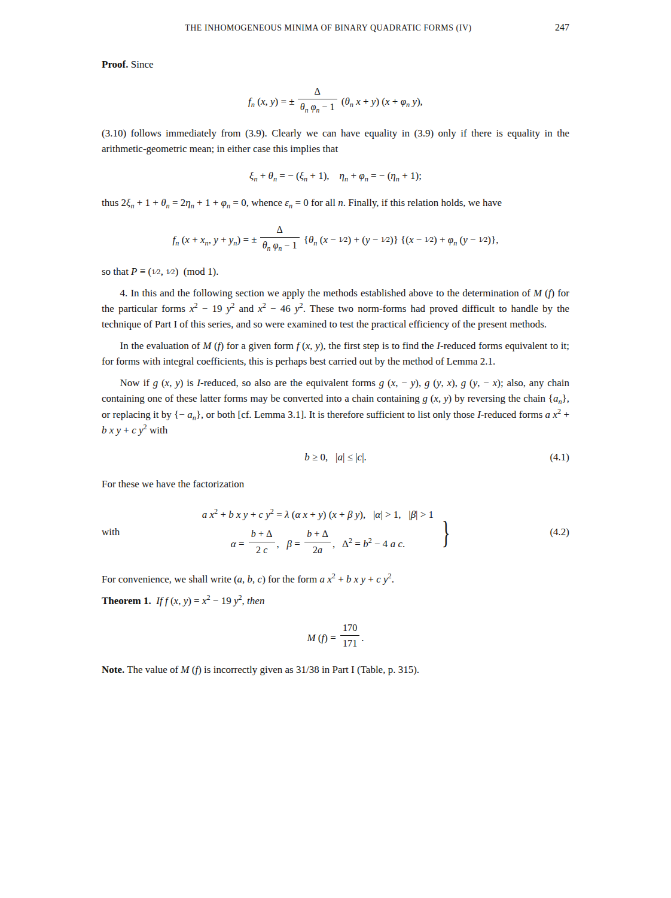THE INHOMOGENEOUS MINIMA OF BINARY QUADRATIC FORMS (IV) 247
Proof. Since
fn (x, y) = ±Δθn φn − 1 (θn x + y) (x + φn y),
(3.10) follows immediately from (3.9). Clearly we can have equality in (3.9) only if there is equality in the arithmetic-geometric mean; in either case this implies that
ξn + θn = − (ξn + 1), ηn + φn = − (ηn + 1);
thus 2ξn + 1 + θn = 2ηn + 1 + φn = 0, whence εn = 0 for all n. Finally, if this relation holds, we have
fn (x + xn, y + yn) = ±Δθn φn − 1 {θn (x − 1⁄2) + (y − 1⁄2)} {(x − 1⁄2) + φn (y − 1⁄2)},
so that P ≡ (1⁄2, 1⁄2) (mod 1).
4. In this and the following section we apply the methods established above to the determination of M (f) for the particular forms x2 − 19 y2 and x2 − 46 y2. These two norm-forms had proved difficult to handle by the technique of Part I of this series, and so were examined to test the practical efficiency of the present methods.
In the evaluation of M (f) for a given form f (x, y), the first step is to find the I-reduced forms equivalent to it; for forms with integral coefficients, this is perhaps best carried out by the method of Lemma 2.1.
Now if g (x, y) is I-reduced, so also are the equivalent forms g (x, − y), g (y, x), g (y, − x); also, any chain containing one of these latter forms may be converted into a chain containing g (x, y) by reversing the chain {an}, or replacing it by {− an}, or both [cf. Lemma 3.1]. It is therefore sufficient to list only those I-reduced forms a x2 + b x y + c y2 with
b ≥ 0, |a| ≤ |c|. (4.1)
For these we have the factorization
with
a x2 + b x y + c y2 = λ (α x + y) (x + β y), |α| > 1, |β| > 1
α = b + Δ 2 c, β = b + Δ 2a, Δ2 = b2 − 4 a c.
} (4.2)
For convenience, we shall write (a, b, c) for the form a x2 + b x y + c y2.
Theorem 1. If f (x, y) = x2 − 19 y2, then
M (f) = 170171.
Note. The value of M (f) is incorrectly given as 31/38 in Part I (Table, p. 315).